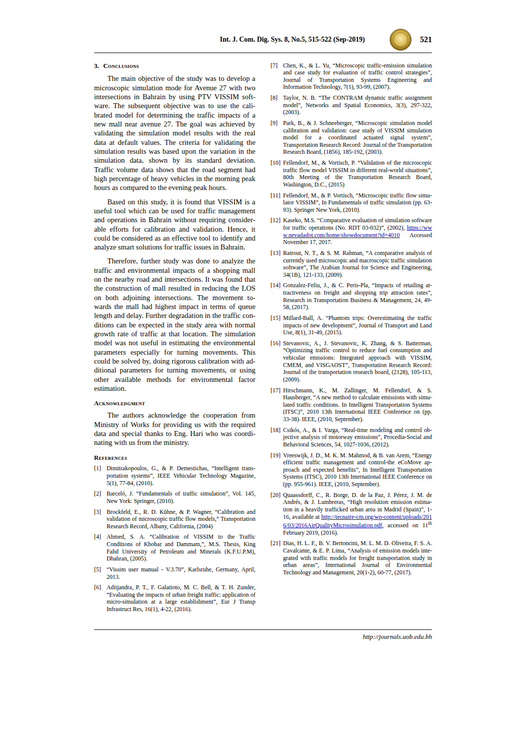Int. J. Com. Dig. Sys. 8, No.5, 515-522 (Sep-2019)
521
3. Conclusions
The main objective of the study was to develop a microscopic simulation mode for Avenue 27 with two intersections in Bahrain by using PTV VISSIM software. The subsequent objective was to use the calibrated model for determining the traffic impacts of a new mall near avenue 27. The goal was achieved by validating the simulation model results with the real data at default values. The criteria for validating the simulation results was based upon the variation in the simulation data, shown by its standard deviation. Traffic volume data shows that the road segment had high percentage of heavy vehicles in the morning peak hours as compared to the evening peak hours.
Based on this study, it is found that VISSIM is a useful tool which can be used for traffic management and operations in Bahrain without requiring considerable efforts for calibration and validation. Hence, it could be considered as an effective tool to identify and analyze smart solutions for traffic issues in Bahrain.
Therefore, further study was done to analyze the traffic and environmental impacts of a shopping mall on the nearby road and intersections. It was found that the construction of mall resulted in reducing the LOS on both adjoining intersections. The movement towards the mall had highest impact in terms of queue length and delay. Further degradation in the traffic conditions can be expected in the study area with normal growth rate of traffic at that location. The simulation model was not useful in estimating the environmental parameters especially for turning movements. This could be solved by, doing rigorous calibration with additional parameters for turning movements, or using other available methods for environmental factor estimation.
Acknowledgment
The authors acknowledge the cooperation from Ministry of Works for providing us with the required data and special thanks to Eng. Hari who was coordinating with us from the ministry.
References
Dimitrakopoulos, G., & P. Demestichas, “Intelligent transportation systems”, IEEE Vehicular Technology Magazine, 5(1), 77-84, (2010).
Barceló, J. “Fundamentals of traffic simulation”, Vol. 145, New York: Springer, (2010).
Brockfeld, E., R. D. Kühne, & P. Wagner, “Calibration and validation of microscopic traffic flow models,” Transportation Research Record, Albany, California, (2004)
Ahmed, S. A. “Calibration of VISSIM to the Traffic Conditions of Khobar and Dammam,”, M.S. Thesis, King Fahd University of Petroleum and Minerals (K.F.U.P.M), Dhahran, (2005).
“Vissim user manual - V.3.70”, Karlsruhe, Germany, April, 2013.
Aditjandra, P. T., F. Galatioto, M. C. Bell, & T. H. Zunder, “Evaluating the impacts of urban freight traffic: application of micro-simulation at a large establishment”, Eur J Transp Infrastruct Res, 16(1), 4-22, (2016).
Chen, K., & L. Yu, “Microscopic traffic-emission simulation and case study for evaluation of traffic control strategies”, Journal of Transportation Systems Engineering and Information Technology, 7(1), 93-99, (2007).
Taylor, N. B. “The CONTRAM dynamic traffic assignment model”, Networks and Spatial Economics, 3(3), 297-322, (2003).
Park, B., & J. Schneeberger, “Microscopic simulation model calibration and validation: case study of VISSIM simulation model for a coordinated actuated signal system”, Transportation Research Record: Journal of the Transportation Research Board, (1856), 185-192, (2003).
Fellendorf, M., & Vortisch, P. “Validation of the microscopic traffic flow model VISSIM in different real-world situations”, 80th Meeting of the Transportation Research Board, Washington, D.C., (2015)
Fellendorf, M., & P. Vortisch, “Microscopic traffic flow simulator VISSIM”, In Fundamentals of traffic simulation (pp. 63-93). Springer New York, (2010).
Kaseko, M.S. “Comparative evaluation of simulation software for traffic operations (No. RDT 03-032)”, (2002), https://www.nevadadot.com/home/showdocument?id=4010 Accessed November 17, 2017.
Ratrout, N. T., & S. M. Rahman, “A comparative analysis of currently used microscopic and macroscopic traffic simulation software”, The Arabian Journal for Science and Engineering, 34(1B), 121-133, (2009).
Gonzalez-Feliu, J., & C. Peris-Pla, “Impacts of retailing attractiveness on freight and shopping trip attraction rates”, Research in Transportation Business & Management, 24, 49-58, (2017).
Millard-Ball, A. “Phantom trips: Overestimating the traffic impacts of new development”, Journal of Transport and Land Use, 8(1), 31-49, (2015).
Stevanovic, A., J. Stevanovic, K. Zhang, & S. Batterman, “Optimizing traffic control to reduce fuel consumption and vehicular emissions: Integrated approach with VISSIM, CMEM, and VISGAOST”, Transportation Research Record: Journal of the transportation research board, (2128), 105-113, (2009).
Hirschmann, K., M. Zallinger, M. Fellendorf, & S. Hausberger, “A new method to calculate emissions with simulated traffic conditions. In Intelligent Transportation Systems (ITSC)”, 2010 13th International IEEE Conference on (pp. 33-38). IEEE, (2010, September).
Csikós, A., & I. Varga, “Real-time modeling and control objective analysis of motorway emissions”, Procedia-Social and Behavioral Sciences, 54, 1027-1036, (2012).
Vreeswijk, J. D., M. K. M. Mahmod, & B. van Arem, “Energy efficient traffic management and control-the eCoMove approach and expected benefits”, In Intelligent Transportation Systems (ITSC), 2010 13th International IEEE Conference on (pp. 955-961). IEEE, (2010, September).
Quaassdorff, C., R. Borge, D. de la Paz, J. Pérez, J. M. de Andrés, & J. Lumbreras, “High resolution emission estimation in a heavily trafficked urban area in Madrid (Spain)”, 1-16, available at http://tecnaire-cm.org/wp-content/uploads/2016/03/2016AirQualityMicrosimulation.pdf, accessed on 11th February 2019, (2016).
Dias, H. L. F., B. V. Bertoncini, M. L. M. D. Oliveira, F. S. A. Cavalcante, & E. P. Lima, “Analysis of emission models integrated with traffic models for freight transportation study in urban areas”, International Journal of Environmental Technology and Management, 20(1-2), 60-77, (2017).
http://journals.uob.edu.bh